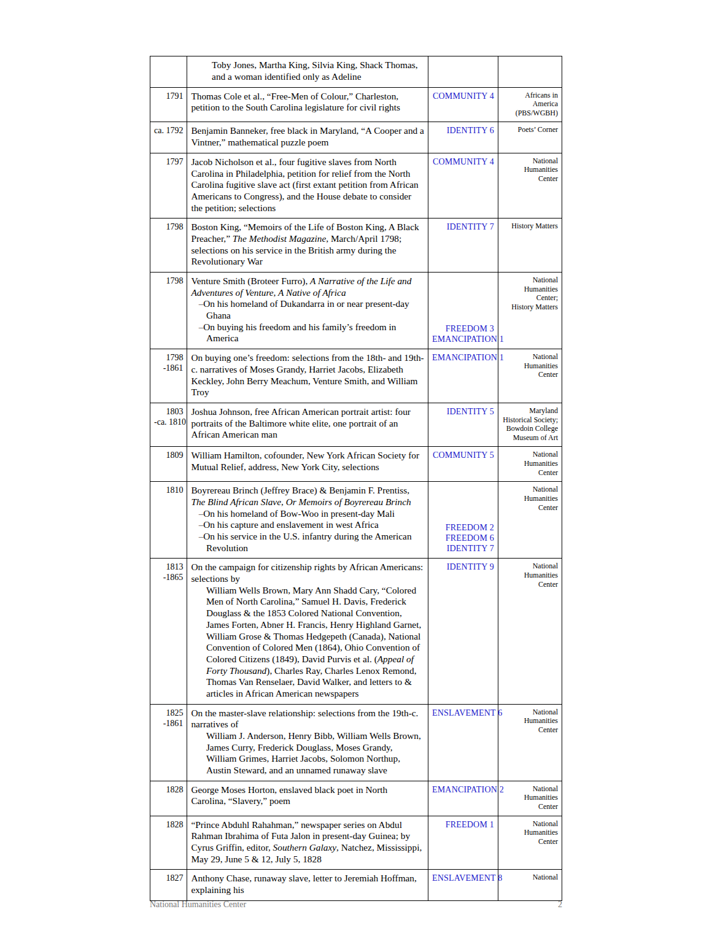| | Toby Jones, Martha King, Silvia King, Shack Thomas, and a woman identified only as Adeline | | |
| 1791 | Thomas Cole et al., “Free-Men of Colour,” Charleston, petition to the South Carolina legislature for civil rights | COMMUNITY 4 | Africans in America (PBS/WGBH) |
| ca. 1792 | Benjamin Banneker, free black in Maryland, “A Cooper and a Vintner,” mathematical puzzle poem | IDENTITY 6 | Poets’ Corner |
| 1797 | Jacob Nicholson et al., four fugitive slaves from North Carolina in Philadelphia, petition for relief from the North Carolina fugitive slave act (first extant petition from African Americans to Congress), and the House debate to consider the petition; selections | COMMUNITY 4 | National Humanities Center |
| 1798 | Boston King, “Memoirs of the Life of Boston King, A Black Preacher,” The Methodist Magazine , March/April 1798; selections on his service in the British army during the Revolutionary War | IDENTITY 7 | History Matters |
| 1798 | Venture Smith (Broteer Furro), A Narrative of the Life and Adventures of Venture, A Native of Africa –On his homeland of Dukandarra in or near present-day Ghana –On buying his freedom and his family’s freedom in America | FREEDOM 3 EMANCIPATION 1 | National Humanities Center; History Matters |
| 1798 -1861 | On buying one’s freedom: selections from the 18th- and 19th-c. narratives of Moses Grandy, Harriet Jacobs, Elizabeth Keckley, John Berry Meachum, Venture Smith, and William Troy | EMANCIPATION 1 | National Humanities Center |
| 1803 -ca. 1810 | Joshua Johnson, free African American portrait artist: four portraits of the Baltimore white elite, one portrait of an African American man | IDENTITY 5 | Maryland Historical Society; Bowdoin College Museum of Art |
| 1809 | William Hamilton, cofounder, New York African Society for Mutual Relief, address, New York City, selections | COMMUNITY 5 | National Humanities Center |
| 1810 | Boyrereau Brinch (Jeffrey Brace) & Benjamin F. Prentiss, The Blind African Slave, Or Memoirs of Boyrereau Brinch –On his homeland of Bow-Woo in present-day Mali –On his capture and enslavement in west Africa –On his service in the U.S. infantry during the American Revolution | FREEDOM 2 FREEDOM 6 IDENTITY 7 | National Humanities Center |
| 1813 -1865 | On the campaign for citizenship rights by African Americans: selections by William Wells Brown, Mary Ann Shadd Cary, “Colored Men of North Carolina,” Samuel H. Davis, Frederick Douglass & the 1853 Colored National Convention, James Forten, Abner H. Francis, Henry Highland Garnet, William Grose & Thomas Hedgepeth (Canada), National Convention of Colored Men (1864), Ohio Convention of Colored Citizens (1849), David Purvis et al. ( Appeal of Forty Thousand ), Charles Ray, Charles Lenox Remond, Thomas Van Renselaer, David Walker, and letters to & articles in African American newspapers | IDENTITY 9 | National Humanities Center |
| 1825 -1861 | On the master-slave relationship: selections from the 19th-c. narratives of William J. Anderson, Henry Bibb, William Wells Brown, James Curry, Frederick Douglass, Moses Grandy, William Grimes, Harriet Jacobs, Solomon Northup, Austin Steward, and an unnamed runaway slave | ENSLAVEMENT 6 | National Humanities Center |
| 1828 | George Moses Horton, enslaved black poet in North Carolina, “Slavery,” poem | EMANCIPATION 2 | National Humanities Center |
| 1828 | “Prince Abduhl Rahahman,” newspaper series on Abdul Rahman Ibrahima of Futa Jalon in present-day Guinea; by Cyrus Griffin, editor, Southern Galaxy , Natchez, Mississippi, May 29, June 5 & 12, July 5, 1828 | FREEDOM 1 | National Humanities Center |
| 1827 | Anthony Chase, runaway slave, letter to Jeremiah Hoffman, explaining his | ENSLAVEMENT 8 | National |
National Humanities Center 2